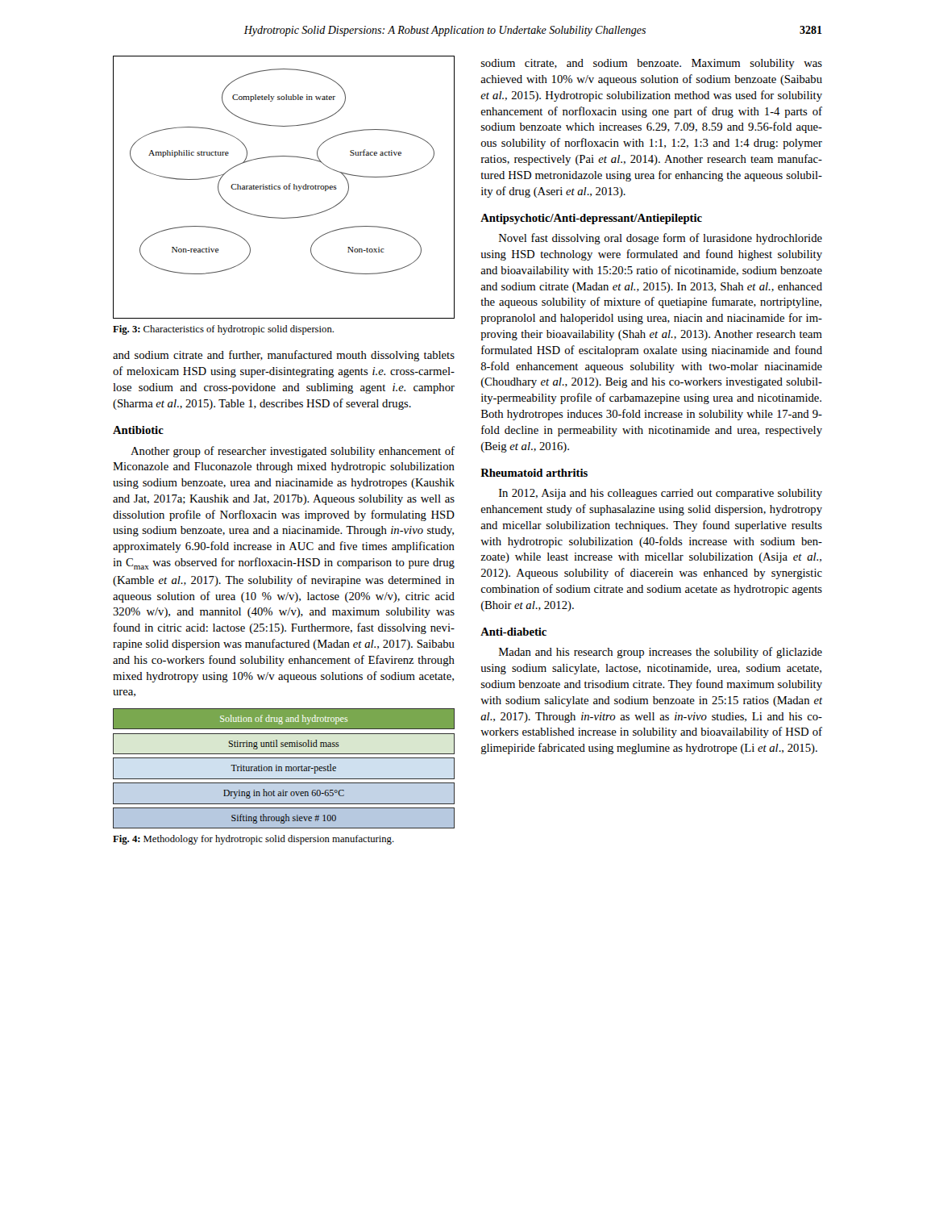Hydrotropic Solid Dispersions: A Robust Application to Undertake Solubility Challenges
3281
Completely soluble in water
Amphiphilic structure
Charateristics of hydrotropes
Surface active
Non-reactive
Non-toxic
Fig. 3: Characteristics of hydrotropic solid dispersion.
and sodium citrate and further, manufactured mouth dissolving tablets of meloxicam HSD using super-disintegrating agents i.e. cross-carmellose sodium and cross-povidone and subliming agent i.e. camphor (Sharma et al., 2015). Table 1, describes HSD of several drugs.
Antibiotic
Another group of researcher investigated solubility enhancement of Miconazole and Fluconazole through mixed hydrotropic solubilization using sodium benzoate, urea and niacinamide as hydrotropes (Kaushik and Jat, 2017a; Kaushik and Jat, 2017b). Aqueous solubility as well as dissolution profile of Norfloxacin was improved by formulating HSD using sodium benzoate, urea and a niacinamide. Through in-vivo study, approximately 6.90-fold increase in AUC and five times amplification in Cmax was observed for norfloxacin-HSD in comparison to pure drug (Kamble et al., 2017). The solubility of nevirapine was determined in aqueous solution of urea (10 % w/v), lactose (20% w/v), citric acid 320% w/v), and mannitol (40% w/v), and maximum solubility was found in citric acid: lactose (25:15). Furthermore, fast dissolving nevirapine solid dispersion was manufactured (Madan et al., 2017). Saibabu and his co-workers found solubility enhancement of Efavirenz through mixed hydrotropy using 10% w/v aqueous solutions of sodium acetate, urea,
Solution of drug and hydrotropes
Stirring until semisolid mass
Trituration in mortar-pestle
Drying in hot air oven 60-65°C
Sifting through sieve # 100
Fig. 4: Methodology for hydrotropic solid dispersion manufacturing.
sodium citrate, and sodium benzoate. Maximum solubility was achieved with 10% w/v aqueous solution of sodium benzoate (Saibabu et al., 2015). Hydrotropic solubilization method was used for solubility enhancement of norfloxacin using one part of drug with 1-4 parts of sodium benzoate which increases 6.29, 7.09, 8.59 and 9.56-fold aqueous solubility of norfloxacin with 1:1, 1:2, 1:3 and 1:4 drug: polymer ratios, respectively (Pai et al., 2014). Another research team manufactured HSD metronidazole using urea for enhancing the aqueous solubility of drug (Aseri et al., 2013).
Antipsychotic/Anti-depressant/Antiepileptic
Novel fast dissolving oral dosage form of lurasidone hydrochloride using HSD technology were formulated and found highest solubility and bioavailability with 15:20:5 ratio of nicotinamide, sodium benzoate and sodium citrate (Madan et al., 2015). In 2013, Shah et al., enhanced the aqueous solubility of mixture of quetiapine fumarate, nortriptyline, propranolol and haloperidol using urea, niacin and niacinamide for improving their bioavailability (Shah et al., 2013). Another research team formulated HSD of escitalopram oxalate using niacinamide and found 8-fold enhancement aqueous solubility with two-molar niacinamide (Choudhary et al., 2012). Beig and his co-workers investigated solubility-permeability profile of carbamazepine using urea and nicotinamide. Both hydrotropes induces 30-fold increase in solubility while 17-and 9-fold decline in permeability with nicotinamide and urea, respectively (Beig et al., 2016).
Rheumatoid arthritis
In 2012, Asija and his colleagues carried out comparative solubility enhancement study of suphasalazine using solid dispersion, hydrotropy and micellar solubilization techniques. They found superlative results with hydrotropic solubilization (40-folds increase with sodium benzoate) while least increase with micellar solubilization (Asija et al., 2012). Aqueous solubility of diacerein was enhanced by synergistic combination of sodium citrate and sodium acetate as hydrotropic agents (Bhoir et al., 2012).
Anti-diabetic
Madan and his research group increases the solubility of gliclazide using sodium salicylate, lactose, nicotinamide, urea, sodium acetate, sodium benzoate and trisodium citrate. They found maximum solubility with sodium salicylate and sodium benzoate in 25:15 ratios (Madan et al., 2017). Through in-vitro as well as in-vivo studies, Li and his co-workers established increase in solubility and bioavailability of HSD of glimepiride fabricated using meglumine as hydrotrope (Li et al., 2015).